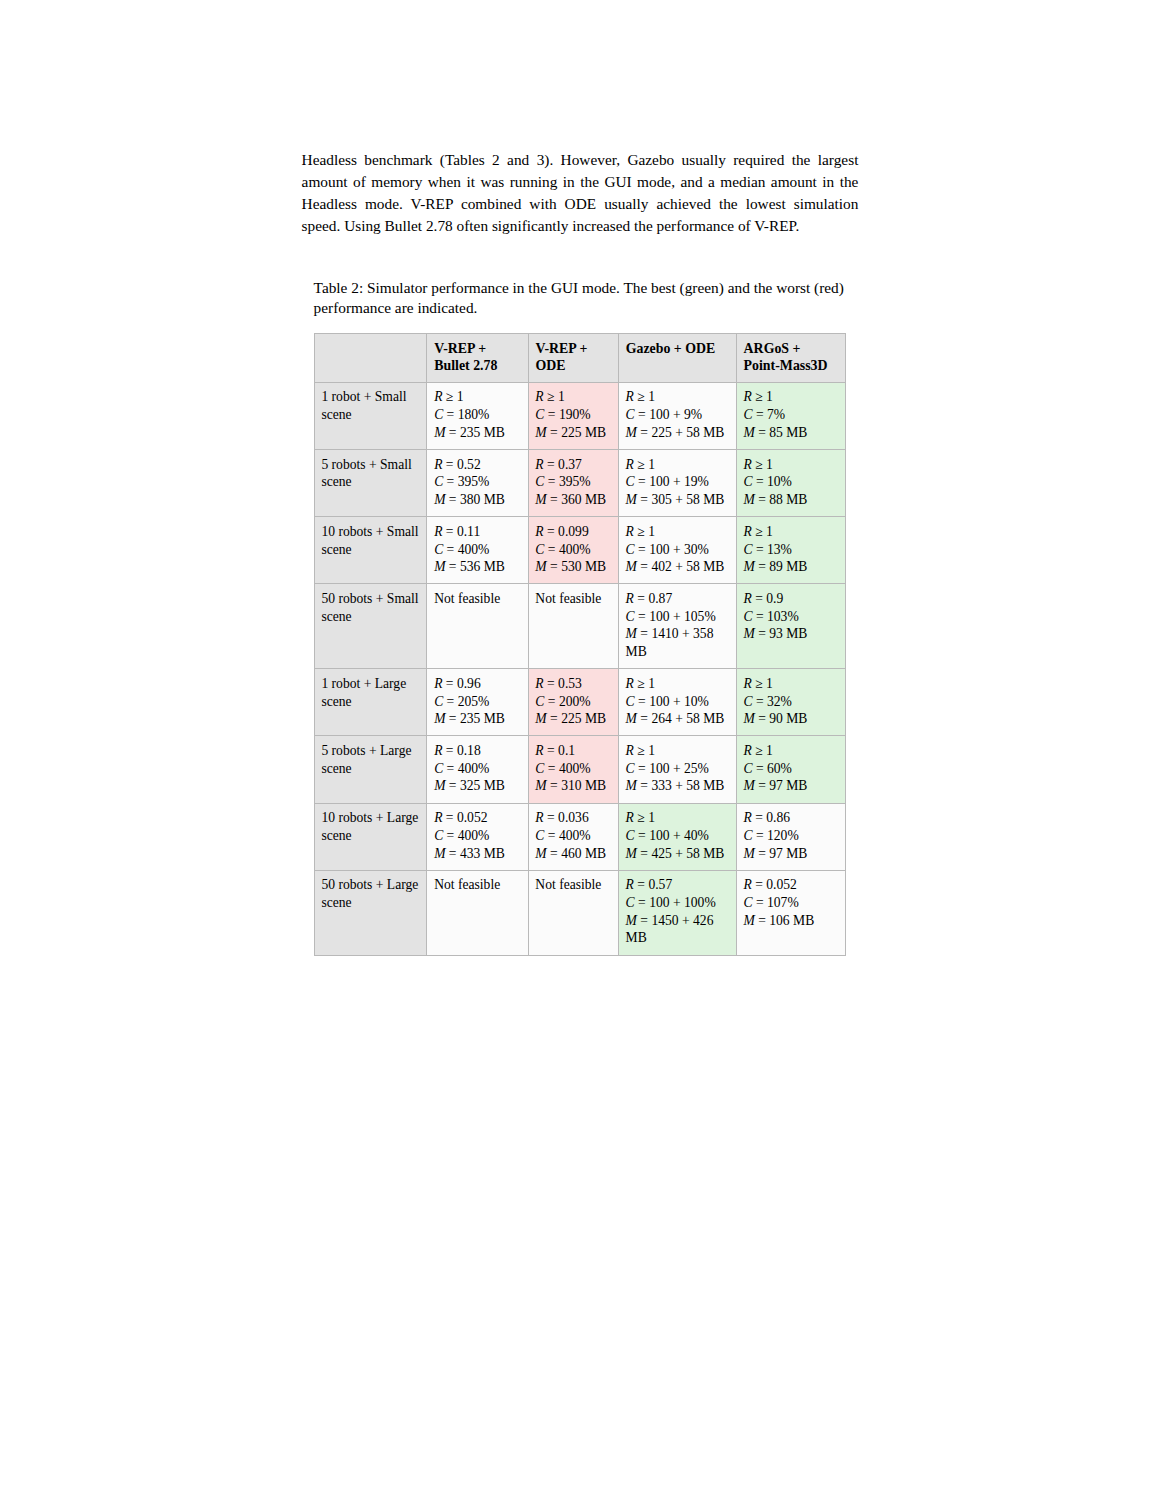Headless benchmark (Tables 2 and 3). However, Gazebo usually required the largest amount of memory when it was running in the GUI mode, and a median amount in the Headless mode. V-REP combined with ODE usually achieved the lowest simulation speed. Using Bullet 2.78 often significantly increased the performance of V-REP.
Table 2: Simulator performance in the GUI mode. The best (green) and the worst (red) performance are indicated.
| | V-REP + Bullet 2.78 | V-REP + ODE | Gazebo + ODE | ARGoS + Point-Mass3D |
| --- | --- | --- | --- | --- |
| 1 robot + Small scene | R ≥ 1 C = 180% M = 235 MB | R ≥ 1 C = 190% M = 225 MB | R ≥ 1 C = 100 + 9% M = 225 + 58 MB | R ≥ 1 C = 7% M = 85 MB |
| 5 robots + Small scene | R = 0.52 C = 395% M = 380 MB | R = 0.37 C = 395% M = 360 MB | R ≥ 1 C = 100 + 19% M = 305 + 58 MB | R ≥ 1 C = 10% M = 88 MB |
| 10 robots + Small scene | R = 0.11 C = 400% M = 536 MB | R = 0.099 C = 400% M = 530 MB | R ≥ 1 C = 100 + 30% M = 402 + 58 MB | R ≥ 1 C = 13% M = 89 MB |
| 50 robots + Small scene | Not feasible | Not feasible | R = 0.87 C = 100 + 105% M = 1410 + 358 MB | R = 0.9 C = 103% M = 93 MB |
| 1 robot + Large scene | R = 0.96 C = 205% M = 235 MB | R = 0.53 C = 200% M = 225 MB | R ≥ 1 C = 100 + 10% M = 264 + 58 MB | R ≥ 1 C = 32% M = 90 MB |
| 5 robots + Large scene | R = 0.18 C = 400% M = 325 MB | R = 0.1 C = 400% M = 310 MB | R ≥ 1 C = 100 + 25% M = 333 + 58 MB | R ≥ 1 C = 60% M = 97 MB |
| 10 robots + Large scene | R = 0.052 C = 400% M = 433 MB | R = 0.036 C = 400% M = 460 MB | R ≥ 1 C = 100 + 40% M = 425 + 58 MB | R = 0.86 C = 120% M = 97 MB |
| 50 robots + Large scene | Not feasible | Not feasible | R = 0.57 C = 100 + 100% M = 1450 + 426 MB | R = 0.052 C = 107% M = 106 MB |